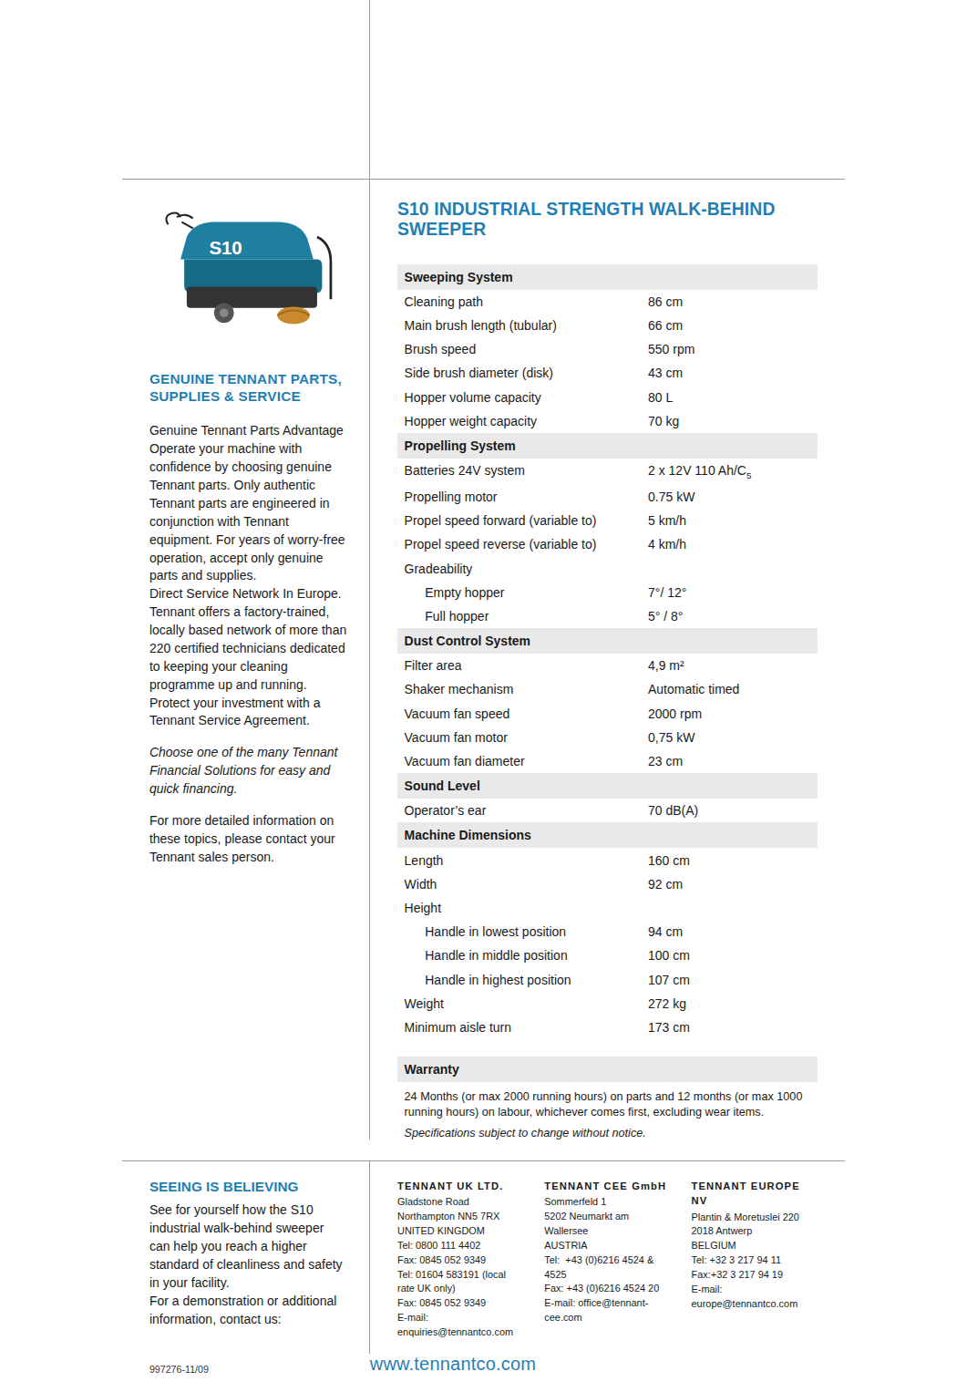GENUINE TENNANT PARTS,
SUPPLIES & SERVICE
Genuine Tennant Parts Advantage
Operate your machine with confidence by choosing genuine Tennant parts. Only authentic Tennant parts are engineered in conjunction with Tennant equipment. For years of worry-free operation, accept only genuine parts and supplies.
Direct Service Network In Europe. Tennant offers a factory-trained, locally based network of more than 220 certified technicians dedicated to keeping your cleaning programme up and running. Protect your investment with a Tennant Service Agreement.
Choose one of the many Tennant Financial Solutions for easy and quick financing.
For more detailed information on these topics, please contact your Tennant sales person.
S10 INDUSTRIAL STRENGTH WALK-BEHIND SWEEPER
| Sweeping System |
| --- |
| Cleaning path | 86 cm |
| Main brush length (tubular) | 66 cm |
| Brush speed | 550 rpm |
| Side brush diameter (disk) | 43 cm |
| Hopper volume capacity | 80 L |
| Hopper weight capacity | 70 kg |
| Propelling System |
| Batteries 24V system | 2 x 12V 110 Ah/C 5 |
| Propelling motor | 0.75 kW |
| Propel speed forward (variable to) | 5 km/h |
| Propel speed reverse (variable to) | 4 km/h |
| Gradeability | |
| Empty hopper | 7°/ 12° |
| Full hopper | 5° / 8° |
| Dust Control System |
| Filter area | 4,9 m² |
| Shaker mechanism | Automatic timed |
| Vacuum fan speed | 2000 rpm |
| Vacuum fan motor | 0,75 kW |
| Vacuum fan diameter | 23 cm |
| Sound Level |
| Operator’s ear | 70 dB(A) |
| Machine Dimensions |
| Length | 160 cm |
| Width | 92 cm |
| Height | |
| Handle in lowest position | 94 cm |
| Handle in middle position | 100 cm |
| Handle in highest position | 107 cm |
| Weight | 272 kg |
| Minimum aisle turn | 173 cm |
Warranty
24 Months (or max 2000 running hours) on parts and 12 months (or max 1000 running hours) on labour, whichever comes first, excluding wear items.
Specifications subject to change without notice.
SEEING IS BELIEVING
See for yourself how the S10 industrial walk-behind sweeper can help you reach a higher standard of cleanliness and safety in your facility.
For a demonstration or additional information, contact us:
TENNANT UK LTD.
Gladstone Road
Northampton NN5 7RX
UNITED KINGDOM
Tel: 0800 111 4402
Fax: 0845 052 9349
Tel: 01604 583191 (local rate UK only)
Fax: 0845 052 9349
E-mail: enquiries@tennantco.com
TENNANT CEE GmbH
Sommerfeld 1
5202 Neumarkt am Wallersee
AUSTRIA
Tel: +43 (0)6216 4524 & 4525
Fax: +43 (0)6216 4524 20
E-mail: office@tennant-cee.com
TENNANT EUROPE NV
Plantin & Moretuslei 220
2018 Antwerp
BELGIUM
Tel: +32 3 217 94 11
Fax:+32 3 217 94 19
E-mail: europe@tennantco.com
997276-11/09
www.tennantco.com